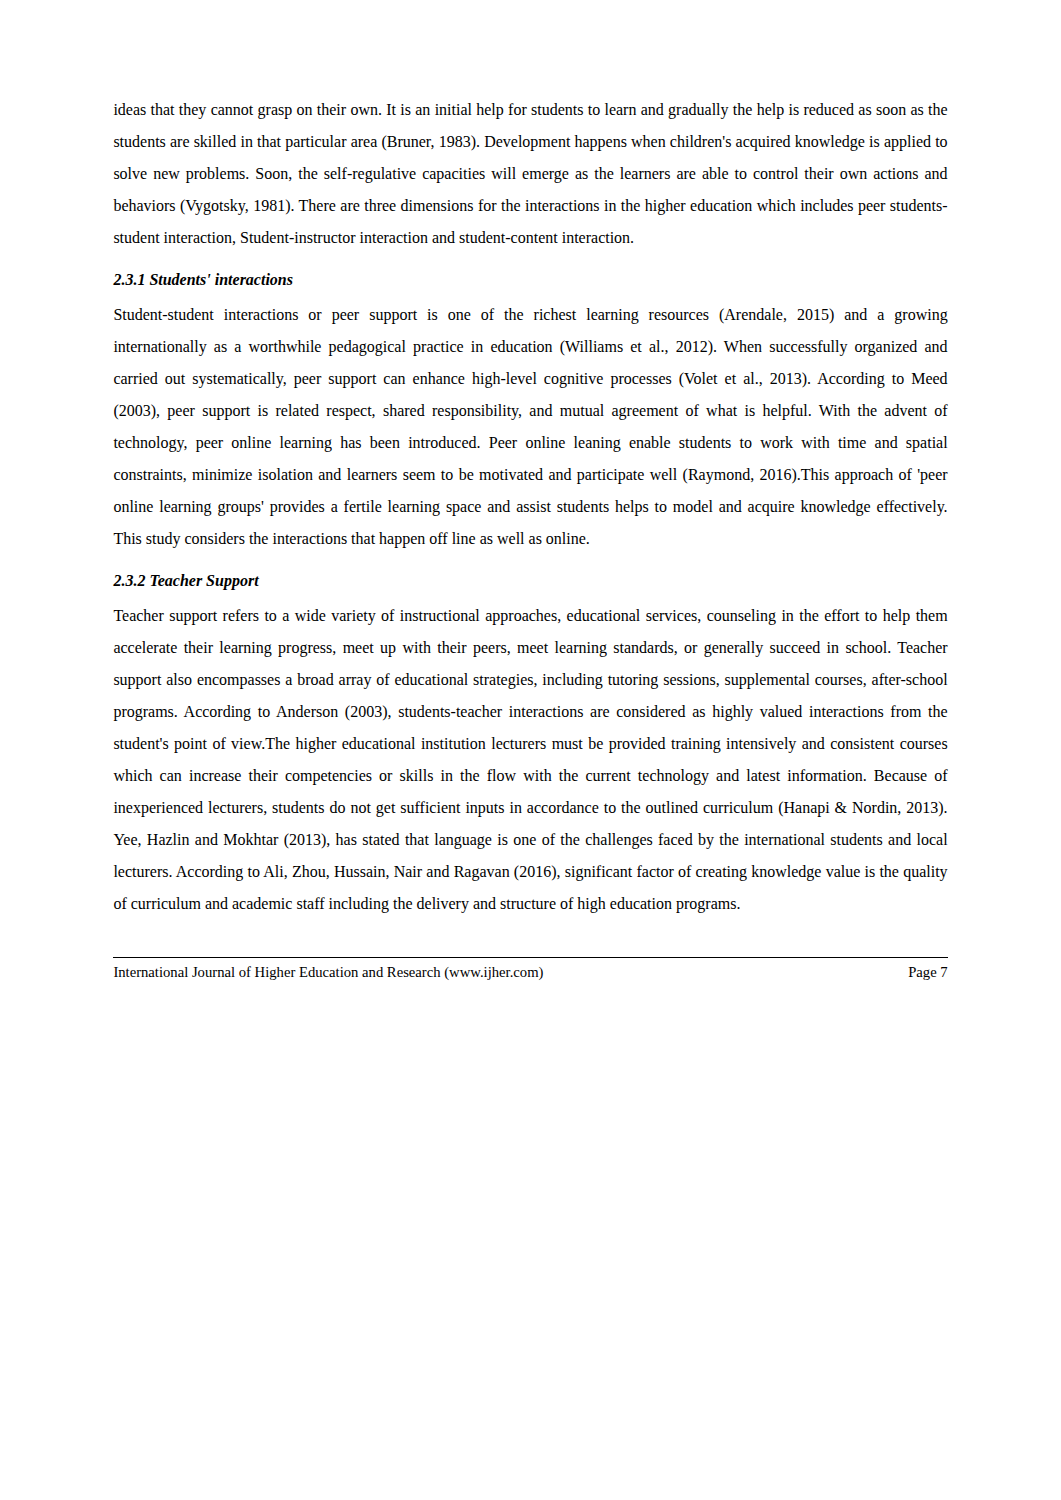ideas that they cannot grasp on their own. It is an initial help for students to learn and gradually the help is reduced as soon as the students are skilled in that particular area (Bruner, 1983). Development happens when children's acquired knowledge is applied to solve new problems. Soon, the self-regulative capacities will emerge as the learners are able to control their own actions and behaviors (Vygotsky, 1981). There are three dimensions for the interactions in the higher education which includes peer students-student interaction, Student-instructor interaction and student-content interaction.
2.3.1 Students' interactions
Student-student interactions or peer support is one of the richest learning resources (Arendale, 2015) and a growing internationally as a worthwhile pedagogical practice in education (Williams et al., 2012). When successfully organized and carried out systematically, peer support can enhance high-level cognitive processes (Volet et al., 2013). According to Meed (2003), peer support is related respect, shared responsibility, and mutual agreement of what is helpful. With the advent of technology, peer online learning has been introduced. Peer online leaning enable students to work with time and spatial constraints, minimize isolation and learners seem to be motivated and participate well (Raymond, 2016).This approach of 'peer online learning groups' provides a fertile learning space and assist students helps to model and acquire knowledge effectively. This study considers the interactions that happen off line as well as online.
2.3.2 Teacher Support
Teacher support refers to a wide variety of instructional approaches, educational services, counseling in the effort to help them accelerate their learning progress, meet up with their peers, meet learning standards, or generally succeed in school. Teacher support also encompasses a broad array of educational strategies, including tutoring sessions, supplemental courses, after-school programs. According to Anderson (2003), students-teacher interactions are considered as highly valued interactions from the student's point of view.The higher educational institution lecturers must be provided training intensively and consistent courses which can increase their competencies or skills in the flow with the current technology and latest information. Because of inexperienced lecturers, students do not get sufficient inputs in accordance to the outlined curriculum (Hanapi & Nordin, 2013). Yee, Hazlin and Mokhtar (2013), has stated that language is one of the challenges faced by the international students and local lecturers. According to Ali, Zhou, Hussain, Nair and Ragavan (2016), significant factor of creating knowledge value is the quality of curriculum and academic staff including the delivery and structure of high education programs.
International Journal of Higher Education and Research (www.ijher.com) Page 7